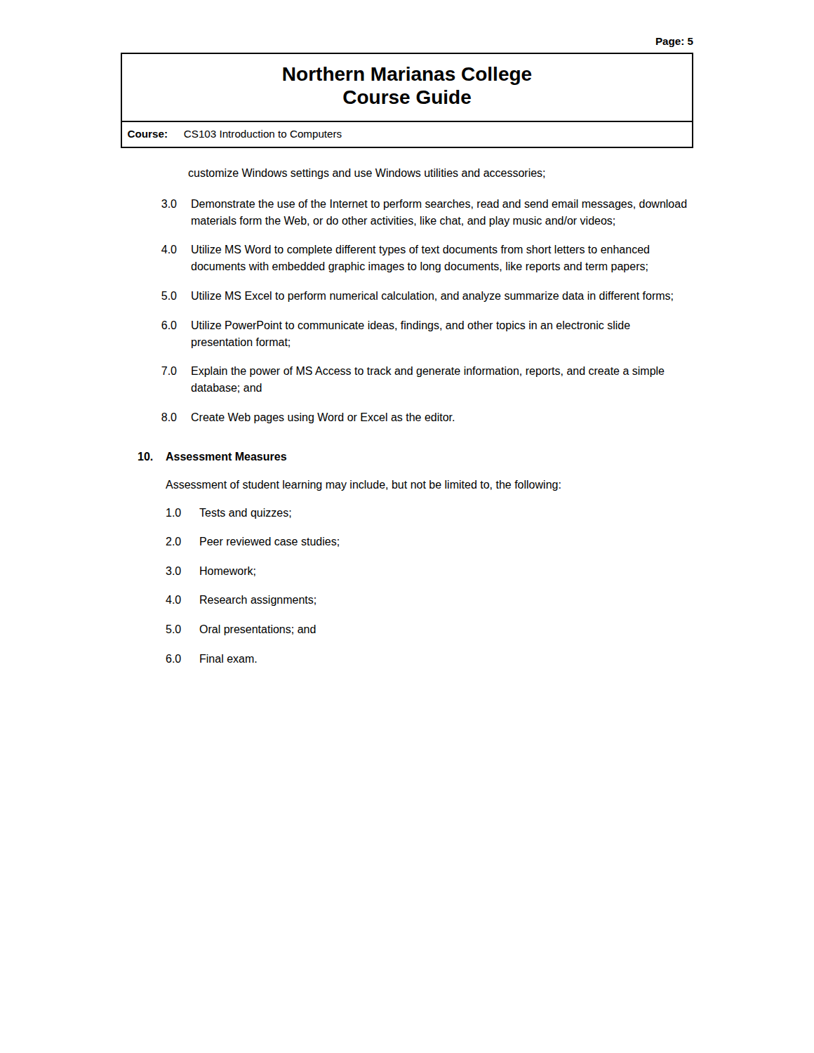Page: 5
Northern Marianas College
Course Guide
Course: CS103 Introduction to Computers
customize Windows settings and use Windows utilities and accessories;
3.0 Demonstrate the use of the Internet to perform searches, read and send email messages, download materials form the Web, or do other activities, like chat, and play music and/or videos;
4.0 Utilize MS Word to complete different types of text documents from short letters to enhanced documents with embedded graphic images to long documents, like reports and term papers;
5.0 Utilize MS Excel to perform numerical calculation, and analyze summarize data in different forms;
6.0 Utilize PowerPoint to communicate ideas, findings, and other topics in an electronic slide presentation format;
7.0 Explain the power of MS Access to track and generate information, reports, and create a simple database; and
8.0 Create Web pages using Word or Excel as the editor.
10. Assessment Measures
Assessment of student learning may include, but not be limited to, the following:
1.0 Tests and quizzes;
2.0 Peer reviewed case studies;
3.0 Homework;
4.0 Research assignments;
5.0 Oral presentations; and
6.0 Final exam.